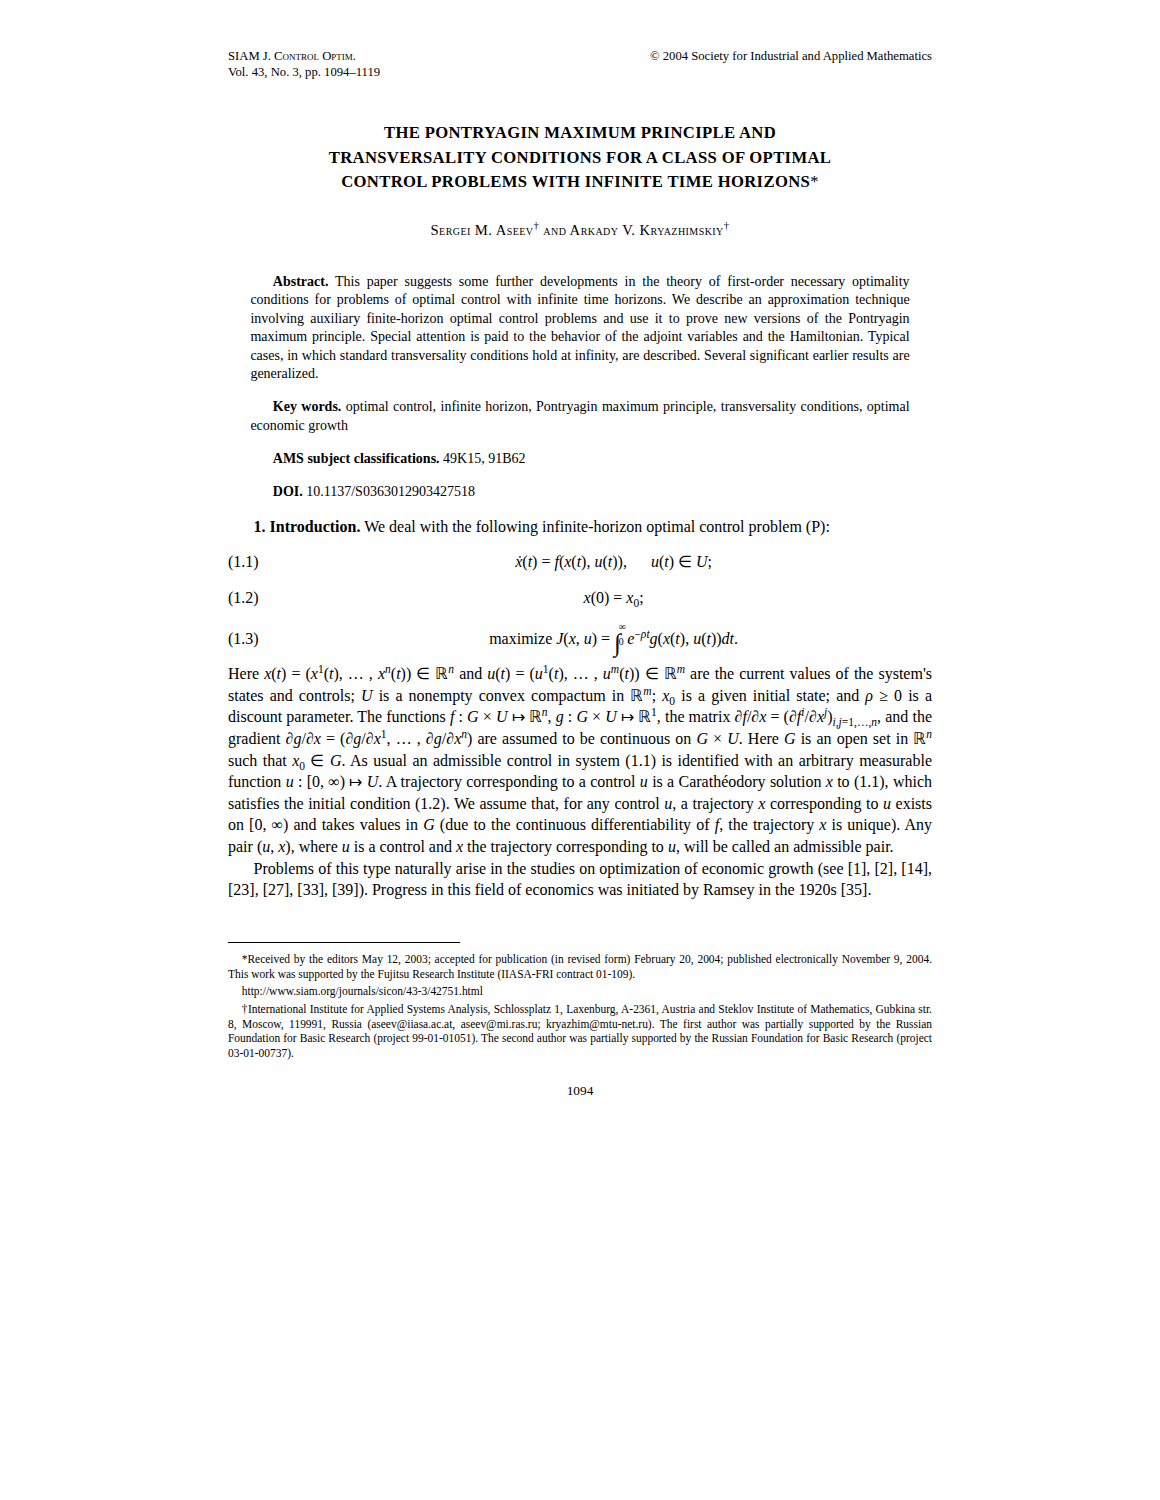SIAM J. Control Optim.
Vol. 43, No. 3, pp. 1094–1119
© 2004 Society for Industrial and Applied Mathematics
The Pontryagin Maximum Principle and
Transversality Conditions for a Class of Optimal
Control Problems with Infinite Time Horizons*
Sergei M. Aseev† and Arkady V. Kryazhimskiy†
Abstract. This paper suggests some further developments in the theory of first-order necessary optimality conditions for problems of optimal control with infinite time horizons. We describe an approximation technique involving auxiliary finite-horizon optimal control problems and use it to prove new versions of the Pontryagin maximum principle. Special attention is paid to the behavior of the adjoint variables and the Hamiltonian. Typical cases, in which standard transversality conditions hold at infinity, are described. Several significant earlier results are generalized.
Key words. optimal control, infinite horizon, Pontryagin maximum principle, transversality conditions, optimal economic growth
AMS subject classifications. 49K15, 91B62
DOI. 10.1137/S0363012903427518
1. Introduction. We deal with the following infinite-horizon optimal control problem (P):
(1.1)
ẋ(t) = f(x(t), u(t)), u(t) ∈ U;
(1.2)
x(0) = x0;
(1.3)
maximize J(x, u) = ∫∞0 e−ρtg(x(t), u(t))dt.
Here x(t) = (x1(t), … , xn(t)) ∈ ℝn and u(t) = (u1(t), … , um(t)) ∈ ℝm are the current values of the system's states and controls; U is a nonempty convex compactum in ℝm; x0 is a given initial state; and ρ ≥ 0 is a discount parameter. The functions f : G × U ↦ ℝn, g : G × U ↦ ℝ1, the matrix ∂f/∂x = (∂fi/∂xj)i,j=1,…,n, and the gradient ∂g/∂x = (∂g/∂x1, … , ∂g/∂xn) are assumed to be continuous on G × U. Here G is an open set in ℝn such that x0 ∈ G. As usual an admissible control in system (1.1) is identified with an arbitrary measurable function u : [0, ∞) ↦ U. A trajectory corresponding to a control u is a Carathéodory solution x to (1.1), which satisfies the initial condition (1.2). We assume that, for any control u, a trajectory x corresponding to u exists on [0, ∞) and takes values in G (due to the continuous differentiability of f, the trajectory x is unique). Any pair (u, x), where u is a control and x the trajectory corresponding to u, will be called an admissible pair.
Problems of this type naturally arise in the studies on optimization of economic growth (see [1], [2], [14], [23], [27], [33], [39]). Progress in this field of economics was initiated by Ramsey in the 1920s [35].
*Received by the editors May 12, 2003; accepted for publication (in revised form) February 20, 2004; published electronically November 9, 2004. This work was supported by the Fujitsu Research Institute (IIASA-FRI contract 01-109).
http://www.siam.org/journals/sicon/43-3/42751.html
†International Institute for Applied Systems Analysis, Schlossplatz 1, Laxenburg, A-2361, Austria and Steklov Institute of Mathematics, Gubkina str. 8, Moscow, 119991, Russia (aseev@iiasa.ac.at, aseev@mi.ras.ru; kryazhim@mtu-net.ru). The first author was partially supported by the Russian Foundation for Basic Research (project 99-01-01051). The second author was partially supported by the Russian Foundation for Basic Research (project 03-01-00737).
1094